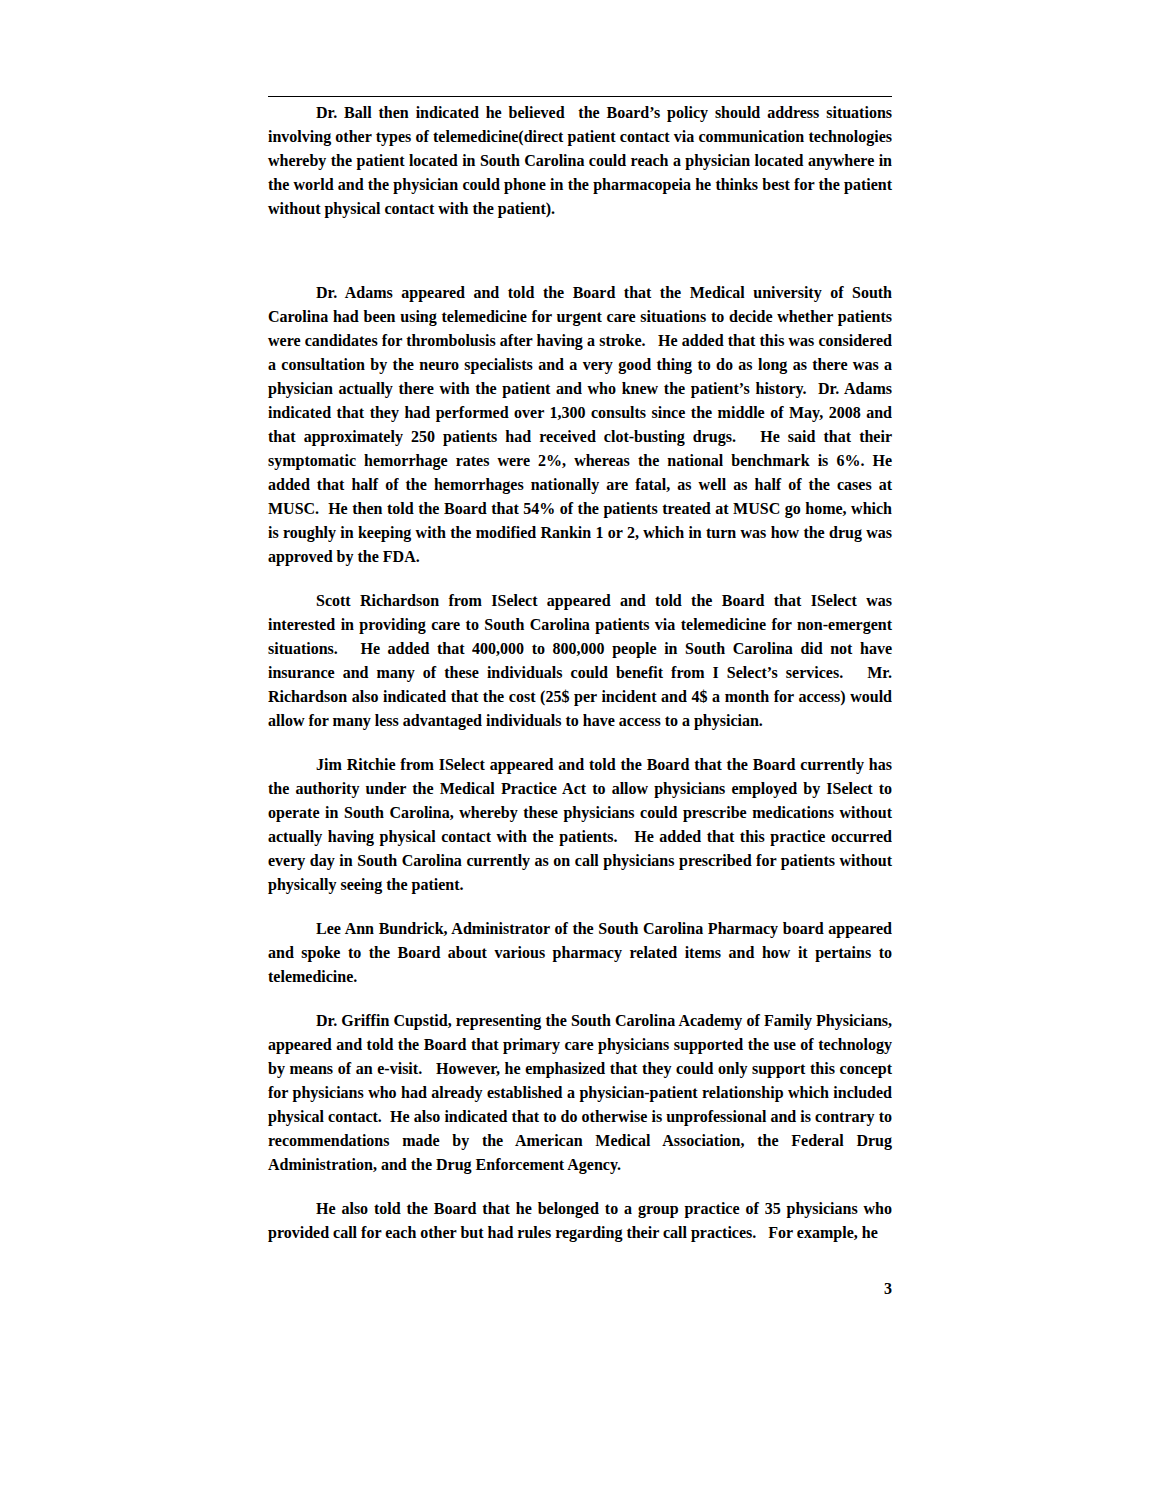Dr. Ball then indicated he believed the Board’s policy should address situations involving other types of telemedicine(direct patient contact via communication technologies whereby the patient located in South Carolina could reach a physician located anywhere in the world and the physician could phone in the pharmacopeia he thinks best for the patient without physical contact with the patient).
Dr. Adams appeared and told the Board that the Medical university of South Carolina had been using telemedicine for urgent care situations to decide whether patients were candidates for thrombolusis after having a stroke. He added that this was considered a consultation by the neuro specialists and a very good thing to do as long as there was a physician actually there with the patient and who knew the patient’s history. Dr. Adams indicated that they had performed over 1,300 consults since the middle of May, 2008 and that approximately 250 patients had received clot-busting drugs. He said that their symptomatic hemorrhage rates were 2%, whereas the national benchmark is 6%. He added that half of the hemorrhages nationally are fatal, as well as half of the cases at MUSC. He then told the Board that 54% of the patients treated at MUSC go home, which is roughly in keeping with the modified Rankin 1 or 2, which in turn was how the drug was approved by the FDA.
Scott Richardson from ISelect appeared and told the Board that ISelect was interested in providing care to South Carolina patients via telemedicine for non-emergent situations. He added that 400,000 to 800,000 people in South Carolina did not have insurance and many of these individuals could benefit from I Select’s services. Mr. Richardson also indicated that the cost (25$ per incident and 4$ a month for access) would allow for many less advantaged individuals to have access to a physician.
Jim Ritchie from ISelect appeared and told the Board that the Board currently has the authority under the Medical Practice Act to allow physicians employed by ISelect to operate in South Carolina, whereby these physicians could prescribe medications without actually having physical contact with the patients. He added that this practice occurred every day in South Carolina currently as on call physicians prescribed for patients without physically seeing the patient.
Lee Ann Bundrick, Administrator of the South Carolina Pharmacy board appeared and spoke to the Board about various pharmacy related items and how it pertains to telemedicine.
Dr. Griffin Cupstid, representing the South Carolina Academy of Family Physicians, appeared and told the Board that primary care physicians supported the use of technology by means of an e-visit. However, he emphasized that they could only support this concept for physicians who had already established a physician-patient relationship which included physical contact. He also indicated that to do otherwise is unprofessional and is contrary to recommendations made by the American Medical Association, the Federal Drug Administration, and the Drug Enforcement Agency.
He also told the Board that he belonged to a group practice of 35 physicians who provided call for each other but had rules regarding their call practices. For example, he
3